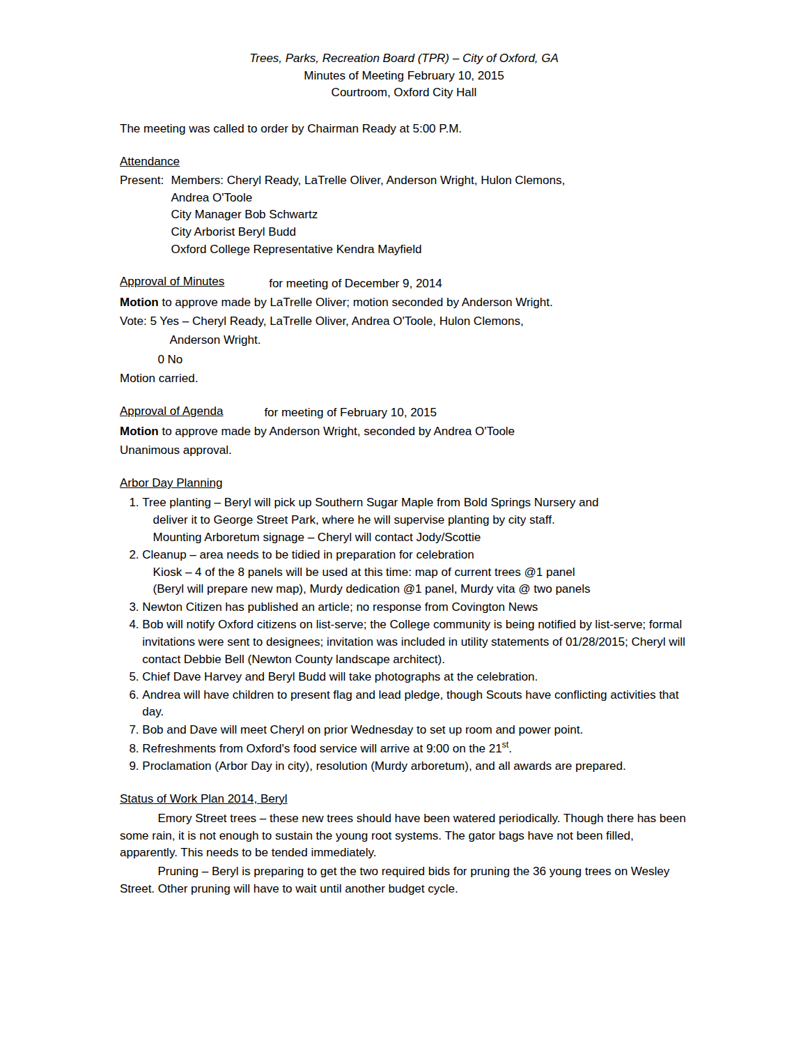Trees, Parks, Recreation Board (TPR) – City of Oxford, GA Minutes of Meeting February 10, 2015 Courtroom, Oxford City Hall
The meeting was called to order by Chairman Ready at 5:00 P.M.
Attendance
| Present: | Members: Cheryl Ready, LaTrelle Oliver, Anderson Wright, Hulon Clemons, |
| | Andrea O'Toole |
| | City Manager Bob Schwartz |
| | City Arborist Beryl Budd |
| | Oxford College Representative Kendra Mayfield |
Approval of Minutes
for meeting of December 9, 2014
Motion to approve made by LaTrelle Oliver; motion seconded by Anderson Wright.
Vote: 5 Yes – Cheryl Ready, LaTrelle Oliver, Andrea O'Toole, Hulon Clemons,
Anderson Wright.
0 No
Motion carried.
Approval of Agenda
for meeting of February 10, 2015
Motion to approve made by Anderson Wright, seconded by Andrea O'Toole
Unanimous approval.
Arbor Day Planning
Tree planting – Beryl will pick up Southern Sugar Maple from Bold Springs Nursery and
deliver it to George Street Park, where he will supervise planting by city staff.
Mounting Arboretum signage – Cheryl will contact Jody/Scottie
Cleanup – area needs to be tidied in preparation for celebration
Kiosk – 4 of the 8 panels will be used at this time: map of current trees @1 panel
(Beryl will prepare new map), Murdy dedication @1 panel, Murdy vita @ two panels
Newton Citizen has published an article; no response from Covington News
Bob will notify Oxford citizens on list-serve; the College community is being notified by list-serve; formal invitations were sent to designees; invitation was included in utility statements of 01/28/2015; Cheryl will contact Debbie Bell (Newton County landscape architect).
Chief Dave Harvey and Beryl Budd will take photographs at the celebration.
Andrea will have children to present flag and lead pledge, though Scouts have conflicting activities that day.
Bob and Dave will meet Cheryl on prior Wednesday to set up room and power point.
Refreshments from Oxford's food service will arrive at 9:00 on the 21st.
Proclamation (Arbor Day in city), resolution (Murdy arboretum), and all awards are prepared.
Status of Work Plan 2014, Beryl
Emory Street trees – these new trees should have been watered periodically. Though there has been some rain, it is not enough to sustain the young root systems. The gator bags have not been filled, apparently. This needs to be tended immediately.
Pruning – Beryl is preparing to get the two required bids for pruning the 36 young trees on Wesley Street. Other pruning will have to wait until another budget cycle.